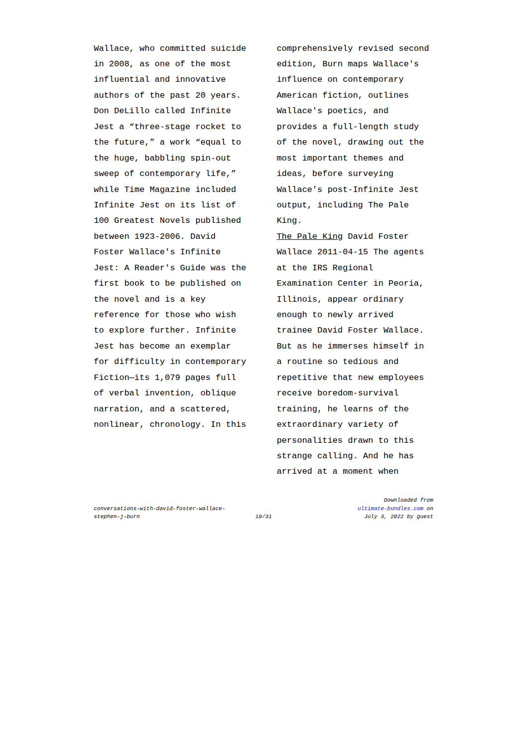Wallace, who committed suicide in 2008, as one of the most influential and innovative authors of the past 20 years. Don DeLillo called Infinite Jest a “three-stage rocket to the future,” a work “equal to the huge, babbling spin-out sweep of contemporary life,” while Time Magazine included Infinite Jest on its list of 100 Greatest Novels published between 1923-2006. David Foster Wallace's Infinite Jest: A Reader's Guide was the first book to be published on the novel and is a key reference for those who wish to explore further. Infinite Jest has become an exemplar for difficulty in contemporary Fiction—its 1,079 pages full of verbal invention, oblique narration, and a scattered, nonlinear, chronology. In this
comprehensively revised second edition, Burn maps Wallace's influence on contemporary American fiction, outlines Wallace's poetics, and provides a full-length study of the novel, drawing out the most important themes and ideas, before surveying Wallace's post-Infinite Jest output, including The Pale King.
The Pale King David Foster Wallace 2011-04-15 The agents at the IRS Regional Examination Center in Peoria, Illinois, appear ordinary enough to newly arrived trainee David Foster Wallace. But as he immerses himself in a routine so tedious and repetitive that new employees receive boredom-survival training, he learns of the extraordinary variety of personalities drawn to this strange calling. And he has arrived at a moment when
conversations-with-david-foster-wallace-stephen-j-burn
19/31
Downloaded from
ultimate-bundles.com on
July 3, 2022 by guest